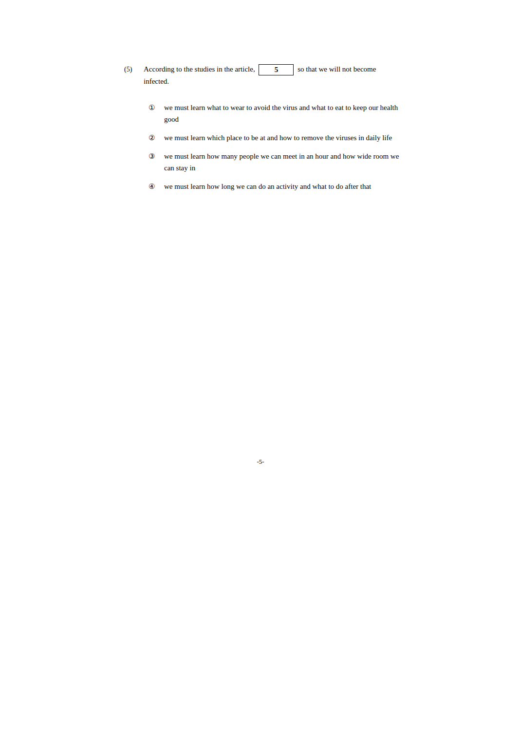(5)
According to the studies in the article, 5 so that we will not become infected.
① we must learn what to wear to avoid the virus and what to eat to keep our health good
② we must learn which place to be at and how to remove the viruses in daily life
③ we must learn how many people we can meet in an hour and how wide room we can stay in
④ we must learn how long we can do an activity and what to do after that
-5-